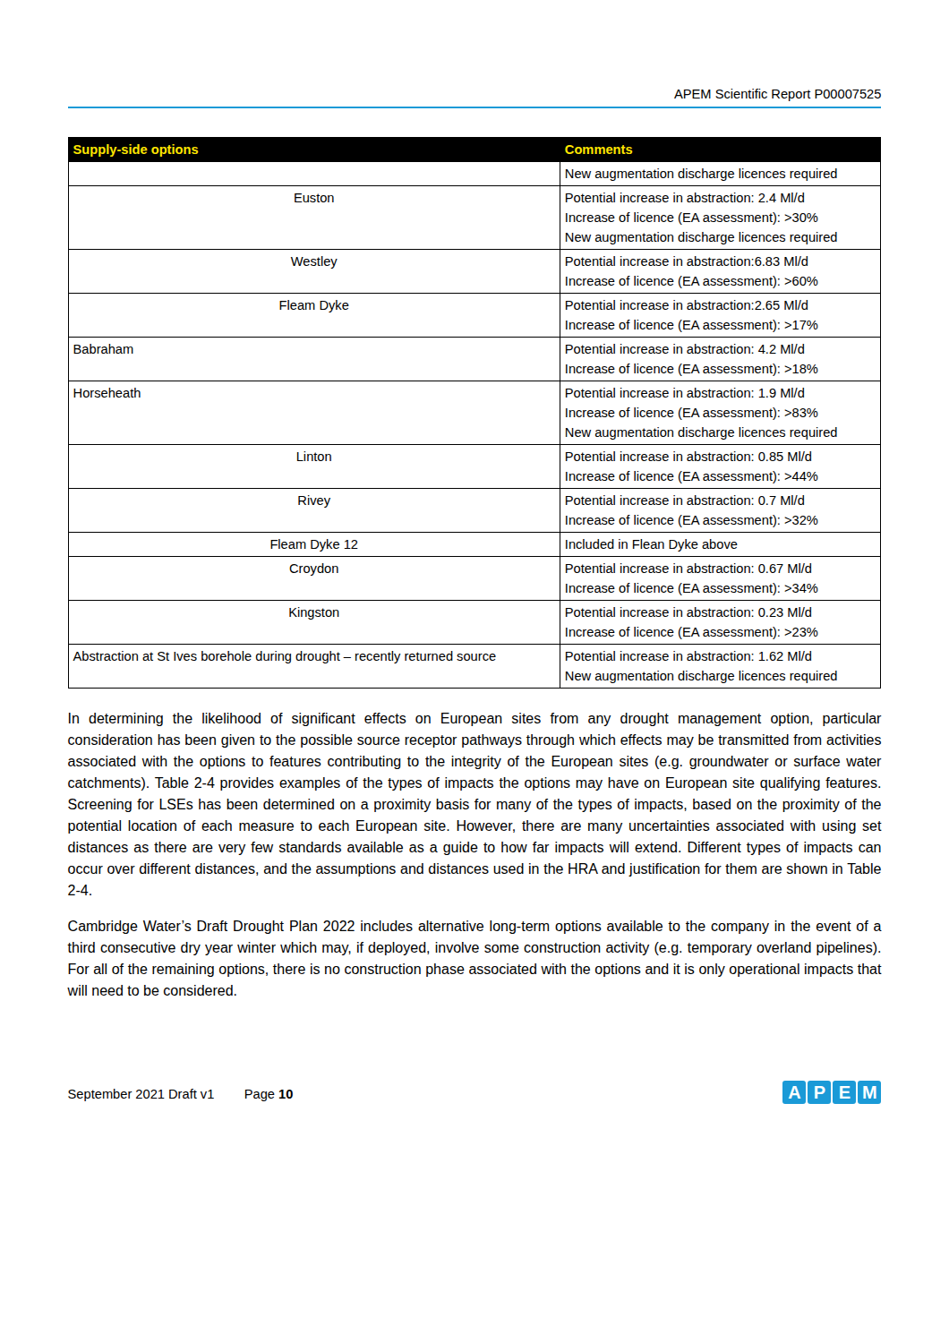APEM Scientific Report P00007525
| Supply-side options | Comments |
| --- | --- |
| | New augmentation discharge licences required |
| Euston | Potential increase in abstraction: 2.4 Ml/d Increase of licence (EA assessment): >30% New augmentation discharge licences required |
| Westley | Potential increase in abstraction:6.83 Ml/d Increase of licence (EA assessment): >60% |
| Fleam Dyke | Potential increase in abstraction:2.65 Ml/d Increase of licence (EA assessment): >17% |
| Babraham | Potential increase in abstraction: 4.2 Ml/d Increase of licence (EA assessment): >18% |
| Horseheath | Potential increase in abstraction: 1.9 Ml/d Increase of licence (EA assessment): >83% New augmentation discharge licences required |
| Linton | Potential increase in abstraction: 0.85 Ml/d Increase of licence (EA assessment): >44% |
| Rivey | Potential increase in abstraction: 0.7 Ml/d Increase of licence (EA assessment): >32% |
| Fleam Dyke 12 | Included in Flean Dyke above |
| Croydon | Potential increase in abstraction: 0.67 Ml/d Increase of licence (EA assessment): >34% |
| Kingston | Potential increase in abstraction: 0.23 Ml/d Increase of licence (EA assessment): >23% |
| Abstraction at St Ives borehole during drought – recently returned source | Potential increase in abstraction: 1.62 Ml/d New augmentation discharge licences required |
In determining the likelihood of significant effects on European sites from any drought management option, particular consideration has been given to the possible source receptor pathways through which effects may be transmitted from activities associated with the options to features contributing to the integrity of the European sites (e.g. groundwater or surface water catchments). Table 2-4 provides examples of the types of impacts the options may have on European site qualifying features. Screening for LSEs has been determined on a proximity basis for many of the types of impacts, based on the proximity of the potential location of each measure to each European site. However, there are many uncertainties associated with using set distances as there are very few standards available as a guide to how far impacts will extend. Different types of impacts can occur over different distances, and the assumptions and distances used in the HRA and justification for them are shown in Table 2-4.
Cambridge Water’s Draft Drought Plan 2022 includes alternative long-term options available to the company in the event of a third consecutive dry year winter which may, if deployed, involve some construction activity (e.g. temporary overland pipelines). For all of the remaining options, there is no construction phase associated with the options and it is only operational impacts that will need to be considered.
September 2021 Draft v1 Page 10
APEM